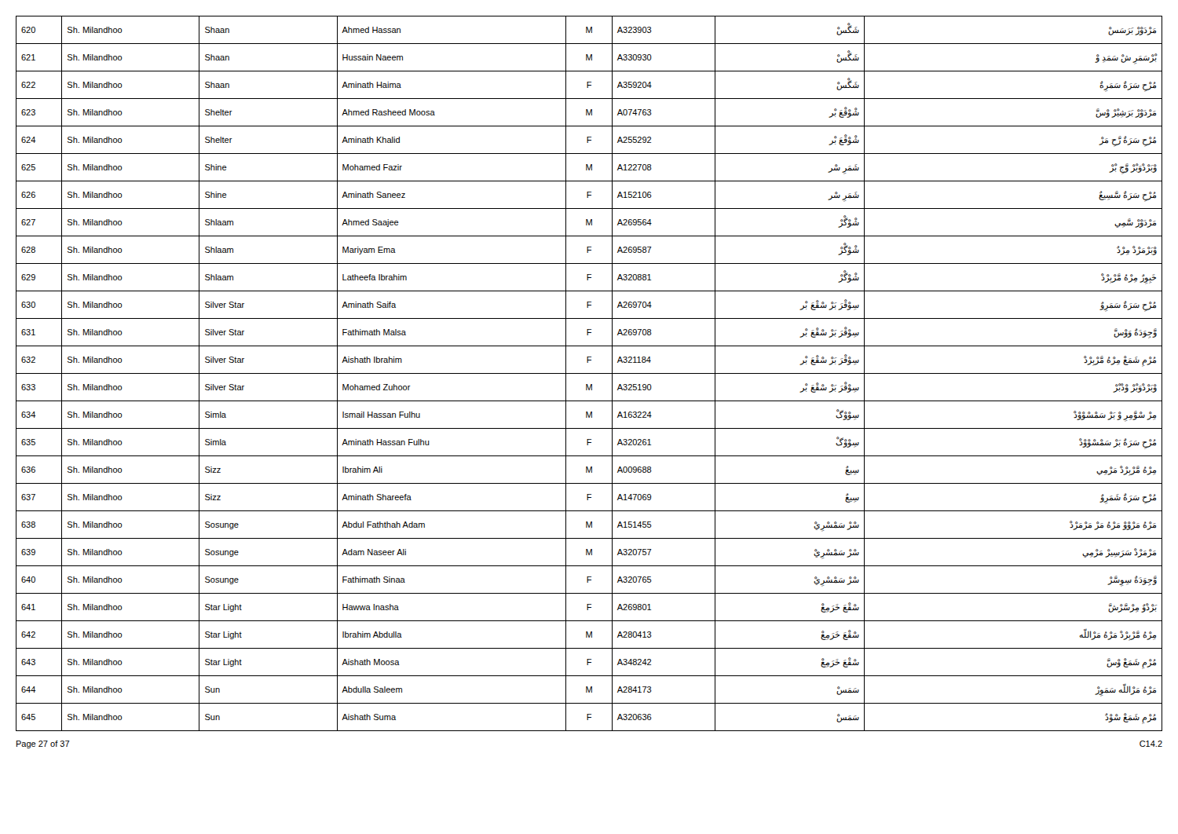| 620 | Sh. Milandhoo | Shaan | Ahmed Hassan | M | A323903 | شَگْسْ | مَرْدَوْرْ بَرَسَسْ |
| 621 | Sh. Milandhoo | Shaan | Hussain Naeem | M | A330930 | شَگْسْ | بْرْسَمَرِ شْ سَمَدِ وْ |
| 622 | Sh. Milandhoo | Shaan | Aminath Haima | F | A359204 | شَگْسْ | مُرْحِ سَرَةٌ سَمَرِةٌ |
| 623 | Sh. Milandhoo | Shelter | Ahmed Rasheed Moosa | M | A074763 | شْوْقْعَ بْر | مَرْدَوْرْ بَرَشِيْرْ وْسَّ |
| 624 | Sh. Milandhoo | Shelter | Aminath Khalid | F | A255292 | شْوْقْعَ بْر | مُرْحِ سَرَةٌ رَّحِ مَرْ |
| 625 | Sh. Milandhoo | Shine | Mohamed Fazir | M | A122708 | شَمَرِ سْر | وْبَرْدْوَبْرْ وَّجِ بْرْ |
| 626 | Sh. Milandhoo | Shine | Aminath Saneez | F | A152106 | شَمَرِ سْر | مُرْحِ سَرَةٌ سَّسِيعٌ |
| 627 | Sh. Milandhoo | Shlaam | Ahmed Saajee | M | A269564 | شْوْگْرْ | مَرْدَوْرْ سَّمِي |
| 628 | Sh. Milandhoo | Shlaam | Mariyam Ema | F | A269587 | شْوْگْرْ | وْبَرْمَرْدْ مِرْدٌ |
| 629 | Sh. Milandhoo | Shlaam | Latheefa Ibrahim | F | A320881 | شْوْگْرْ | خَبِوِرٌ مِرْهُ مَّرْبِرْدْ |
| 630 | Sh. Milandhoo | Silver Star | Aminath Saifa | F | A269704 | سِوْقْرَ بَرْ سْقْعَ بْر | مُرْحِ سَرَةٌ سَمَرِوٌ |
| 631 | Sh. Milandhoo | Silver Star | Fathimath Malsa | F | A269708 | سِوْقْرَ بَرْ سْقْعَ بْر | وَّجِوَدَةٌ وَوْسَّ |
| 632 | Sh. Milandhoo | Silver Star | Aishath Ibrahim | F | A321184 | سِوْقْرَ بَرْ سْقْعَ بْر | مُرْمِ شَمَعْ مِرْهُ مَّرْبِرْدْ |
| 633 | Sh. Milandhoo | Silver Star | Mohamed Zuhoor | M | A325190 | سِوْقْرَ بَرْ سْقْعَ بْر | وْبَرْدْوَبْرْ وْدْبْرْ |
| 634 | Sh. Milandhoo | Simla | Ismail Hassan Fulhu | M | A163224 | سِوْوْگْ | مِرْ سْوَّمِرِ وْ بَرْ سَمْسْوْوْدْ |
| 635 | Sh. Milandhoo | Simla | Aminath Hassan Fulhu | F | A320261 | سِوْوْگْ | مُرْحِ سَرَةٌ بَرْ سَمْسْوْوْدْ |
| 636 | Sh. Milandhoo | Sizz | Ibrahim Ali | M | A009688 | سِيعٌ | مِرْهُ مَّرْبِرْدْ مَرْمِي |
| 637 | Sh. Milandhoo | Sizz | Aminath Shareefa | F | A147069 | سِيعٌ | مُرْحِ سَرَةٌ شَمَرِوٌ |
| 638 | Sh. Milandhoo | Sosunge | Abdul Faththah Adam | M | A151455 | سْرْ سَمْسْرِيْ | مَرْهُ مَرْوْوْ مَرْهُ مَرْ مَرْمَرْدْ |
| 639 | Sh. Milandhoo | Sosunge | Adam Naseer Ali | M | A320757 | سْرْ سَمْسْرِيْ | مَرْمَرْدْ سَرَسِيرْ مَرْمِي |
| 640 | Sh. Milandhoo | Sosunge | Fathimath Sinaa | F | A320765 | سْرْ سَمْسْرِيْ | وَّجِوَدَةٌ سِوِسَّرْ |
| 641 | Sh. Milandhoo | Star Light | Hawwa Inasha | F | A269801 | سْقْعَ خَرَمِعْ | بَرْدْوٌ مِرْسَّرْشَّ |
| 642 | Sh. Milandhoo | Star Light | Ibrahim Abdulla | M | A280413 | سْقْعَ خَرَمِعْ | مِرْهُ مَّرْبِرْدْ مَرْهُ مَرْاللّه |
| 643 | Sh. Milandhoo | Star Light | Aishath Moosa | F | A348242 | سْقْعَ خَرَمِعْ | مُرْمِ شَمَعْ وْسَّ |
| 644 | Sh. Milandhoo | Sun | Abdulla Saleem | M | A284173 | سَمَسْ | مَرْهُ مَرْاللّه سَمَوِرْ |
| 645 | Sh. Milandhoo | Sun | Aishath Suma | F | A320636 | سَمَسْ | مُرْمِ شَمَعْ سْوْدٌ |
Page 27 of 37 C14.2